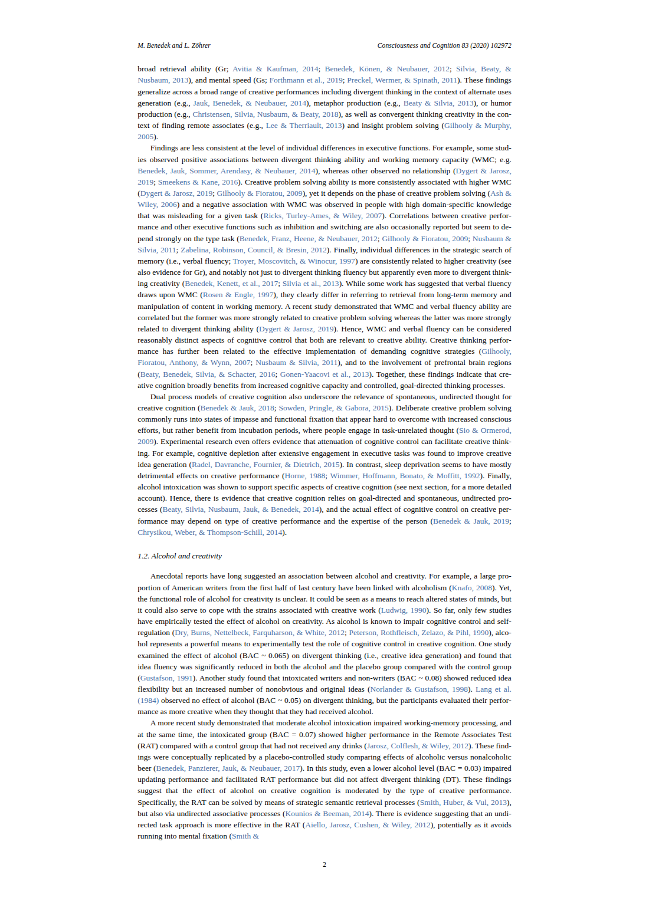M. Benedek and L. Zöhrer Consciousness and Cognition 83 (2020) 102972
broad retrieval ability (Gr; Avitia & Kaufman, 2014; Benedek, Könen, & Neubauer, 2012; Silvia, Beaty, & Nusbaum, 2013), and mental speed (Gs; Forthmann et al., 2019; Preckel, Wermer, & Spinath, 2011). These findings generalize across a broad range of creative performances including divergent thinking in the context of alternate uses generation (e.g., Jauk, Benedek, & Neubauer, 2014), metaphor production (e.g., Beaty & Silvia, 2013), or humor production (e.g., Christensen, Silvia, Nusbaum, & Beaty, 2018), as well as convergent thinking creativity in the context of finding remote associates (e.g., Lee & Therriault, 2013) and insight problem solving (Gilhooly & Murphy, 2005).
Findings are less consistent at the level of individual differences in executive functions. For example, some studies observed positive associations between divergent thinking ability and working memory capacity (WMC; e.g. Benedek, Jauk, Sommer, Arendasy, & Neubauer, 2014), whereas other observed no relationship (Dygert & Jarosz, 2019; Smeekens & Kane, 2016). Creative problem solving ability is more consistently associated with higher WMC (Dygert & Jarosz, 2019; Gilhooly & Fioratou, 2009), yet it depends on the phase of creative problem solving (Ash & Wiley, 2006) and a negative association with WMC was observed in people with high domain-specific knowledge that was misleading for a given task (Ricks, Turley-Ames, & Wiley, 2007). Correlations between creative performance and other executive functions such as inhibition and switching are also occasionally reported but seem to depend strongly on the type task (Benedek, Franz, Heene, & Neubauer, 2012; Gilhooly & Fioratou, 2009; Nusbaum & Silvia, 2011; Zabelina, Robinson, Council, & Bresin, 2012). Finally, individual differences in the strategic search of memory (i.e., verbal fluency; Troyer, Moscovitch, & Winocur, 1997) are consistently related to higher creativity (see also evidence for Gr), and notably not just to divergent thinking fluency but apparently even more to divergent thinking creativity (Benedek, Kenett, et al., 2017; Silvia et al., 2013). While some work has suggested that verbal fluency draws upon WMC (Rosen & Engle, 1997), they clearly differ in referring to retrieval from long-term memory and manipulation of content in working memory. A recent study demonstrated that WMC and verbal fluency ability are correlated but the former was more strongly related to creative problem solving whereas the latter was more strongly related to divergent thinking ability (Dygert & Jarosz, 2019). Hence, WMC and verbal fluency can be considered reasonably distinct aspects of cognitive control that both are relevant to creative ability. Creative thinking performance has further been related to the effective implementation of demanding cognitive strategies (Gilhooly, Fioratou, Anthony, & Wynn, 2007; Nusbaum & Silvia, 2011), and to the involvement of prefrontal brain regions (Beaty, Benedek, Silvia, & Schacter, 2016; Gonen-Yaacovi et al., 2013). Together, these findings indicate that creative cognition broadly benefits from increased cognitive capacity and controlled, goal-directed thinking processes.
Dual process models of creative cognition also underscore the relevance of spontaneous, undirected thought for creative cognition (Benedek & Jauk, 2018; Sowden, Pringle, & Gabora, 2015). Deliberate creative problem solving commonly runs into states of impasse and functional fixation that appear hard to overcome with increased conscious efforts, but rather benefit from incubation periods, where people engage in task-unrelated thought (Sio & Ormerod, 2009). Experimental research even offers evidence that attenuation of cognitive control can facilitate creative thinking. For example, cognitive depletion after extensive engagement in executive tasks was found to improve creative idea generation (Radel, Davranche, Fournier, & Dietrich, 2015). In contrast, sleep deprivation seems to have mostly detrimental effects on creative performance (Horne, 1988; Wimmer, Hoffmann, Bonato, & Moffitt, 1992). Finally, alcohol intoxication was shown to support specific aspects of creative cognition (see next section, for a more detailed account). Hence, there is evidence that creative cognition relies on goal-directed and spontaneous, undirected processes (Beaty, Silvia, Nusbaum, Jauk, & Benedek, 2014), and the actual effect of cognitive control on creative performance may depend on type of creative performance and the expertise of the person (Benedek & Jauk, 2019; Chrysikou, Weber, & Thompson-Schill, 2014).
1.2. Alcohol and creativity
Anecdotal reports have long suggested an association between alcohol and creativity. For example, a large proportion of American writers from the first half of last century have been linked with alcoholism (Knafo, 2008). Yet, the functional role of alcohol for creativity is unclear. It could be seen as a means to reach altered states of minds, but it could also serve to cope with the strains associated with creative work (Ludwig, 1990). So far, only few studies have empirically tested the effect of alcohol on creativity. As alcohol is known to impair cognitive control and self-regulation (Dry, Burns, Nettelbeck, Farquharson, & White, 2012; Peterson, Rothfleisch, Zelazo, & Pihl, 1990), alcohol represents a powerful means to experimentally test the role of cognitive control in creative cognition. One study examined the effect of alcohol (BAC ~ 0.065) on divergent thinking (i.e., creative idea generation) and found that idea fluency was significantly reduced in both the alcohol and the placebo group compared with the control group (Gustafson, 1991). Another study found that intoxicated writers and non-writers (BAC ~ 0.08) showed reduced idea flexibility but an increased number of nonobvious and original ideas (Norlander & Gustafson, 1998). Lang et al. (1984) observed no effect of alcohol (BAC ~ 0.05) on divergent thinking, but the participants evaluated their performance as more creative when they thought that they had received alcohol.
A more recent study demonstrated that moderate alcohol intoxication impaired working-memory processing, and at the same time, the intoxicated group (BAC = 0.07) showed higher performance in the Remote Associates Test (RAT) compared with a control group that had not received any drinks (Jarosz, Colflesh, & Wiley, 2012). These findings were conceptually replicated by a placebo-controlled study comparing effects of alcoholic versus nonalcoholic beer (Benedek, Panzierer, Jauk, & Neubauer, 2017). In this study, even a lower alcohol level (BAC = 0.03) impaired updating performance and facilitated RAT performance but did not affect divergent thinking (DT). These findings suggest that the effect of alcohol on creative cognition is moderated by the type of creative performance. Specifically, the RAT can be solved by means of strategic semantic retrieval processes (Smith, Huber, & Vul, 2013), but also via undirected associative processes (Kounios & Beeman, 2014). There is evidence suggesting that an undirected task approach is more effective in the RAT (Aiello, Jarosz, Cushen, & Wiley, 2012), potentially as it avoids running into mental fixation (Smith &
2